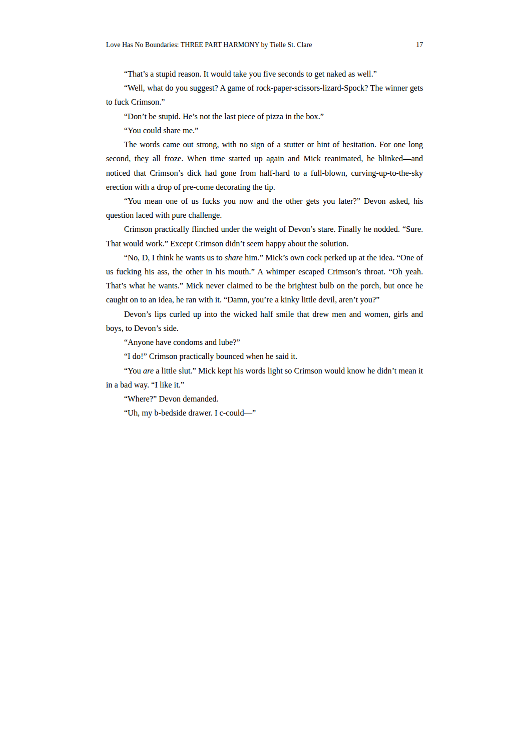Love Has No Boundaries: THREE PART HARMONY by Tielle St. Clare 17
“That’s a stupid reason. It would take you five seconds to get naked as well.”
“Well, what do you suggest? A game of rock-paper-scissors-lizard-Spock? The winner gets to fuck Crimson.”
“Don’t be stupid. He’s not the last piece of pizza in the box.”
“You could share me.”
The words came out strong, with no sign of a stutter or hint of hesitation. For one long second, they all froze. When time started up again and Mick reanimated, he blinked—and noticed that Crimson’s dick had gone from half-hard to a full-blown, curving-up-to-the-sky erection with a drop of pre-come decorating the tip.
“You mean one of us fucks you now and the other gets you later?” Devon asked, his question laced with pure challenge.
Crimson practically flinched under the weight of Devon’s stare. Finally he nodded. “Sure. That would work.” Except Crimson didn’t seem happy about the solution.
“No, D, I think he wants us to share him.” Mick’s own cock perked up at the idea. “One of us fucking his ass, the other in his mouth.” A whimper escaped Crimson’s throat. “Oh yeah. That’s what he wants.” Mick never claimed to be the brightest bulb on the porch, but once he caught on to an idea, he ran with it. “Damn, you’re a kinky little devil, aren’t you?”
Devon’s lips curled up into the wicked half smile that drew men and women, girls and boys, to Devon’s side.
“Anyone have condoms and lube?”
“I do!” Crimson practically bounced when he said it.
“You are a little slut.” Mick kept his words light so Crimson would know he didn’t mean it in a bad way. “I like it.”
“Where?” Devon demanded.
“Uh, my b-bedside drawer. I c-could—”